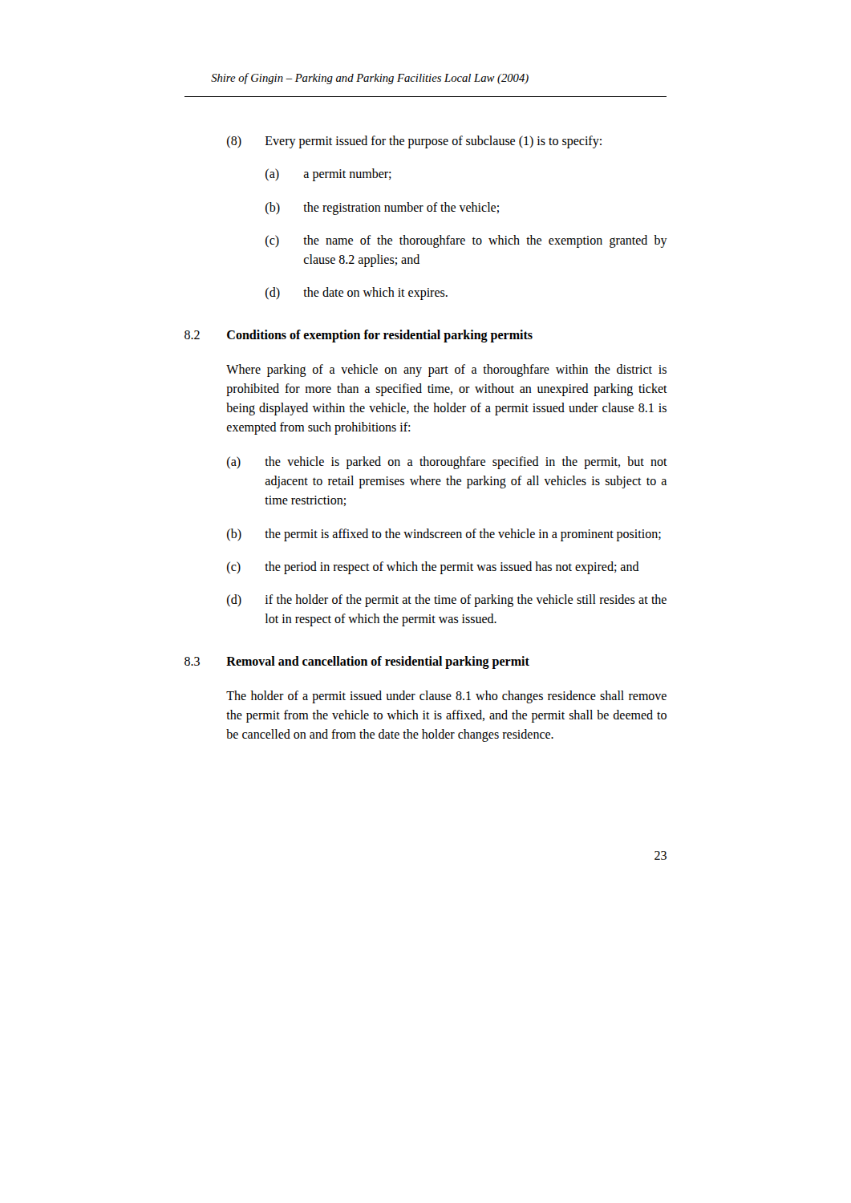Shire of Gingin – Parking and Parking Facilities Local Law (2004)
(8)
Every permit issued for the purpose of subclause (1) is to specify:
(a)
a permit number;
(b)
the registration number of the vehicle;
(c)
the name of the thoroughfare to which the exemption granted by clause 8.2 applies; and
(d)
the date on which it expires.
8.2
Conditions of exemption for residential parking permits
Where parking of a vehicle on any part of a thoroughfare within the district is prohibited for more than a specified time, or without an unexpired parking ticket being displayed within the vehicle, the holder of a permit issued under clause 8.1 is exempted from such prohibitions if:
(a)
the vehicle is parked on a thoroughfare specified in the permit, but not adjacent to retail premises where the parking of all vehicles is subject to a time restriction;
(b)
the permit is affixed to the windscreen of the vehicle in a prominent position;
(c)
the period in respect of which the permit was issued has not expired; and
(d)
if the holder of the permit at the time of parking the vehicle still resides at the lot in respect of which the permit was issued.
8.3
Removal and cancellation of residential parking permit
The holder of a permit issued under clause 8.1 who changes residence shall remove the permit from the vehicle to which it is affixed, and the permit shall be deemed to be cancelled on and from the date the holder changes residence.
23